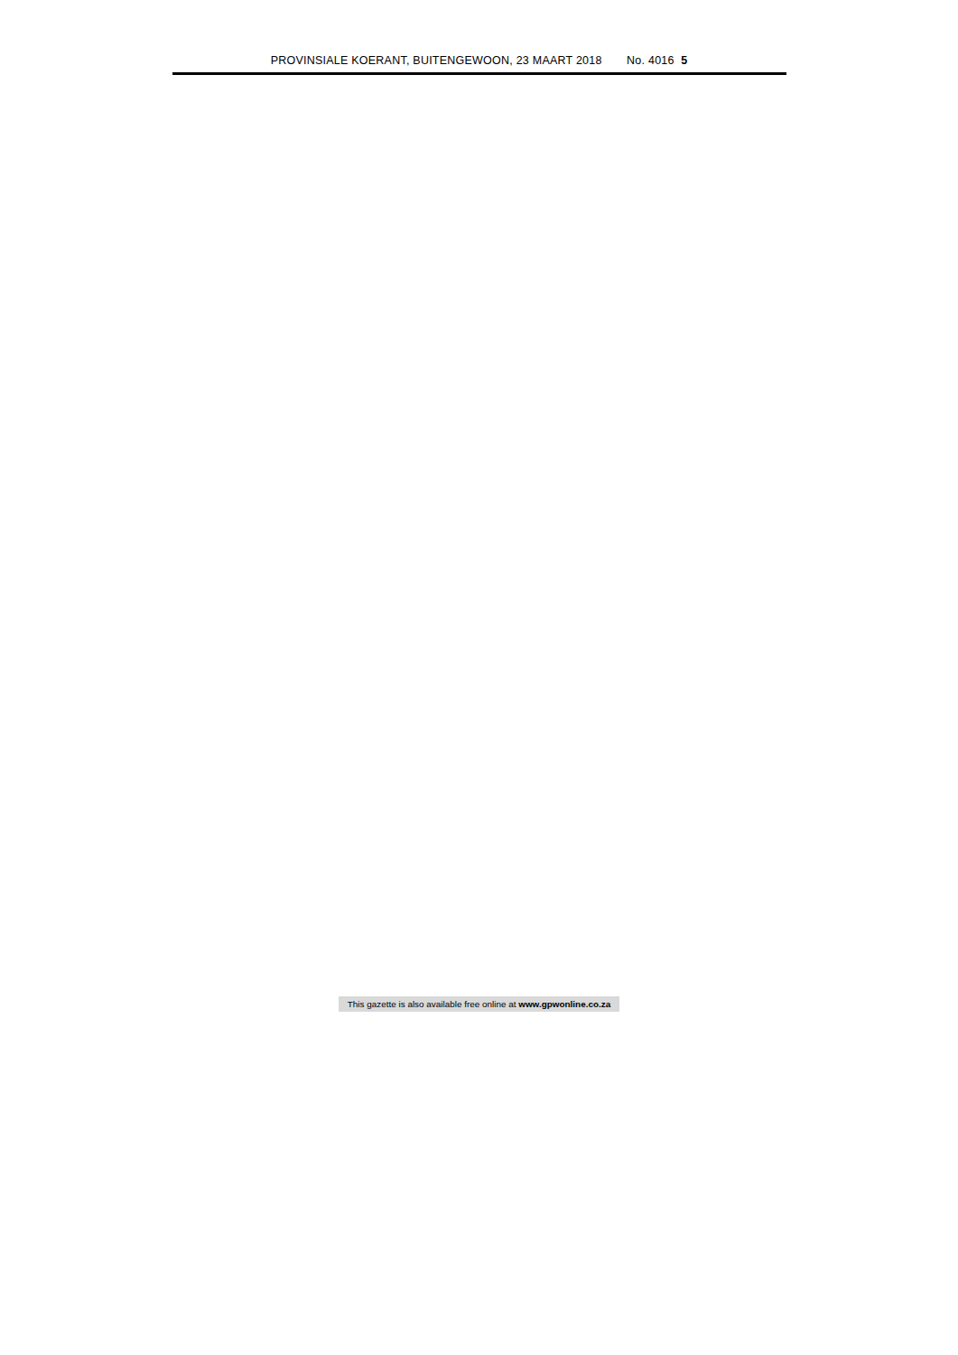PROVINSIALE KOERANT, BUITENGEWOON, 23 MAART 2018 No. 4016 5
This gazette is also available free online at www.gpwonline.co.za